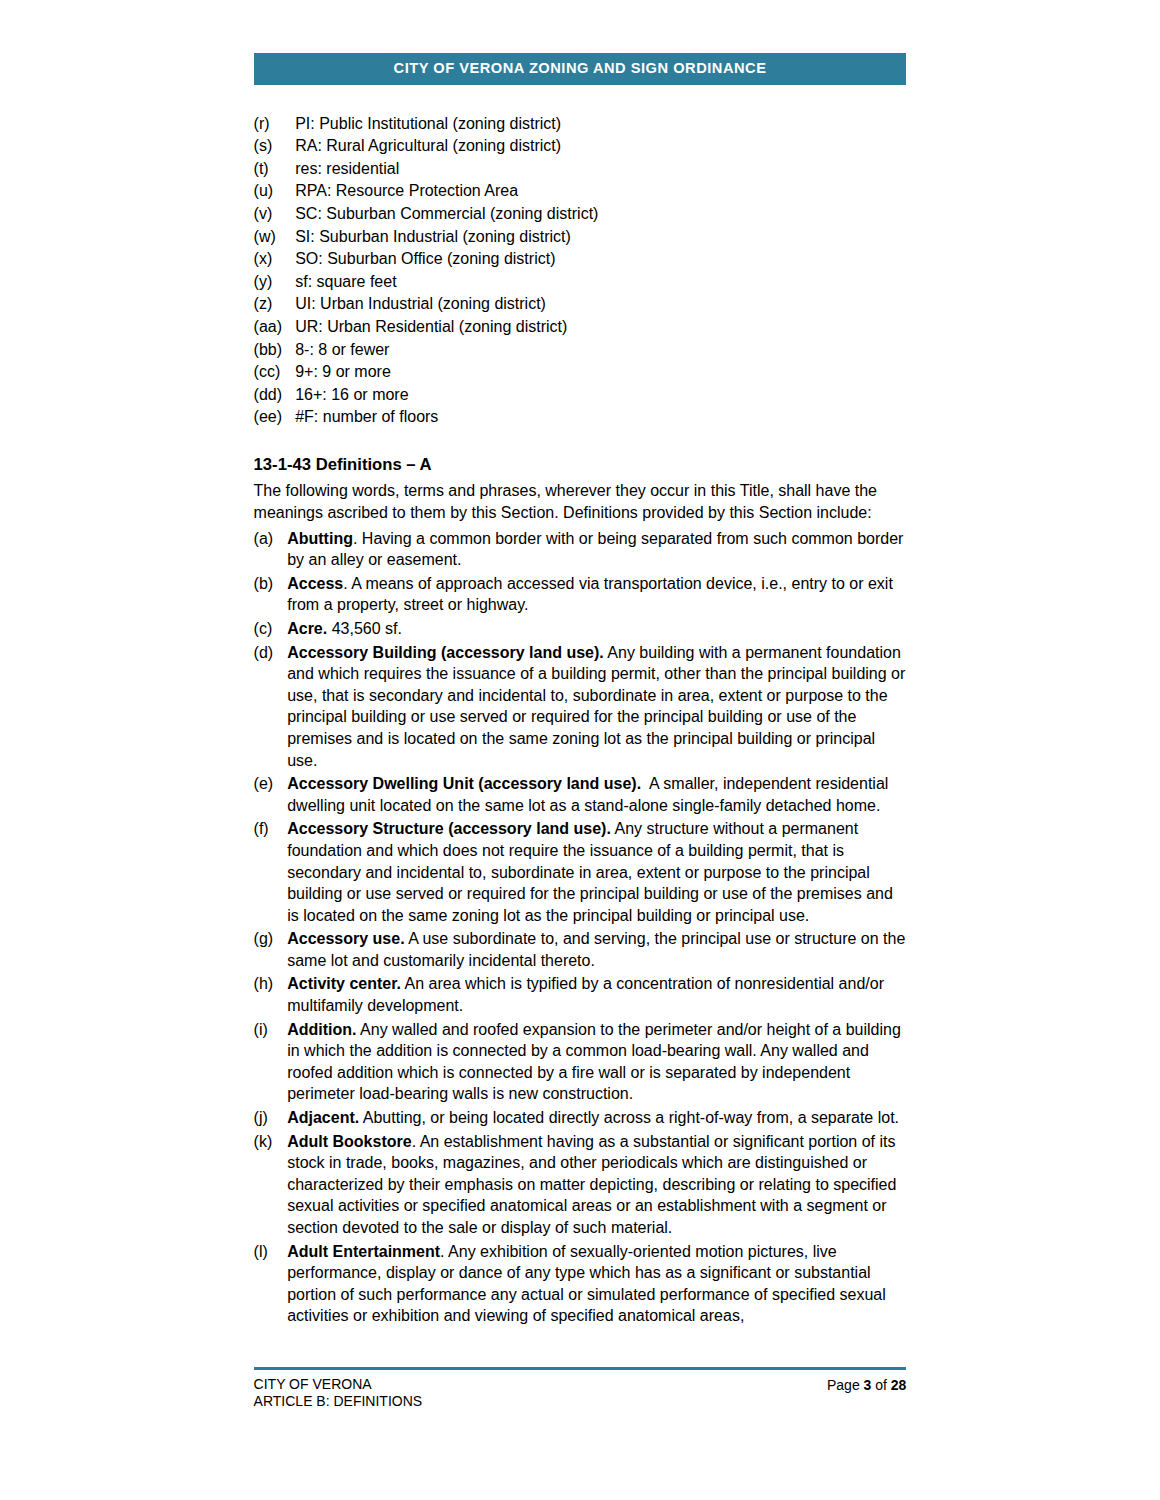CITY OF VERONA ZONING AND SIGN ORDINANCE
(r) PI: Public Institutional (zoning district)
(s) RA: Rural Agricultural (zoning district)
(t) res: residential
(u) RPA: Resource Protection Area
(v) SC: Suburban Commercial (zoning district)
(w) SI: Suburban Industrial (zoning district)
(x) SO: Suburban Office (zoning district)
(y) sf: square feet
(z) UI: Urban Industrial (zoning district)
(aa) UR: Urban Residential (zoning district)
(bb) 8-: 8 or fewer
(cc) 9+: 9 or more
(dd) 16+: 16 or more
(ee)#F: number of floors
13-1-43 Definitions – A
The following words, terms and phrases, wherever they occur in this Title, shall have the meanings ascribed to them by this Section. Definitions provided by this Section include:
(a) Abutting. Having a common border with or being separated from such common border by an alley or easement.
(b) Access. A means of approach accessed via transportation device, i.e., entry to or exit from a property, street or highway.
(c) Acre. 43,560 sf.
(d) Accessory Building (accessory land use). Any building with a permanent foundation and which requires the issuance of a building permit, other than the principal building or use, that is secondary and incidental to, subordinate in area, extent or purpose to the principal building or use served or required for the principal building or use of the premises and is located on the same zoning lot as the principal building or principal use.
(e) Accessory Dwelling Unit (accessory land use). A smaller, independent residential dwelling unit located on the same lot as a stand-alone single-family detached home.
(f) Accessory Structure (accessory land use). Any structure without a permanent foundation and which does not require the issuance of a building permit, that is secondary and incidental to, subordinate in area, extent or purpose to the principal building or use served or required for the principal building or use of the premises and is located on the same zoning lot as the principal building or principal use.
(g) Accessory use. A use subordinate to, and serving, the principal use or structure on the same lot and customarily incidental thereto.
(h) Activity center. An area which is typified by a concentration of nonresidential and/or multifamily development.
(i) Addition. Any walled and roofed expansion to the perimeter and/or height of a building in which the addition is connected by a common load-bearing wall. Any walled and roofed addition which is connected by a fire wall or is separated by independent perimeter load-bearing walls is new construction.
(j) Adjacent. Abutting, or being located directly across a right-of-way from, a separate lot.
(k) Adult Bookstore. An establishment having as a substantial or significant portion of its stock in trade, books, magazines, and other periodicals which are distinguished or characterized by their emphasis on matter depicting, describing or relating to specified sexual activities or specified anatomical areas or an establishment with a segment or section devoted to the sale or display of such material.
(l) Adult Entertainment. Any exhibition of sexually-oriented motion pictures, live performance, display or dance of any type which has as a significant or substantial portion of such performance any actual or simulated performance of specified sexual activities or exhibition and viewing of specified anatomical areas,
CITY OF VERONA
ARTICLE B: DEFINITIONS
Page 3 of 28